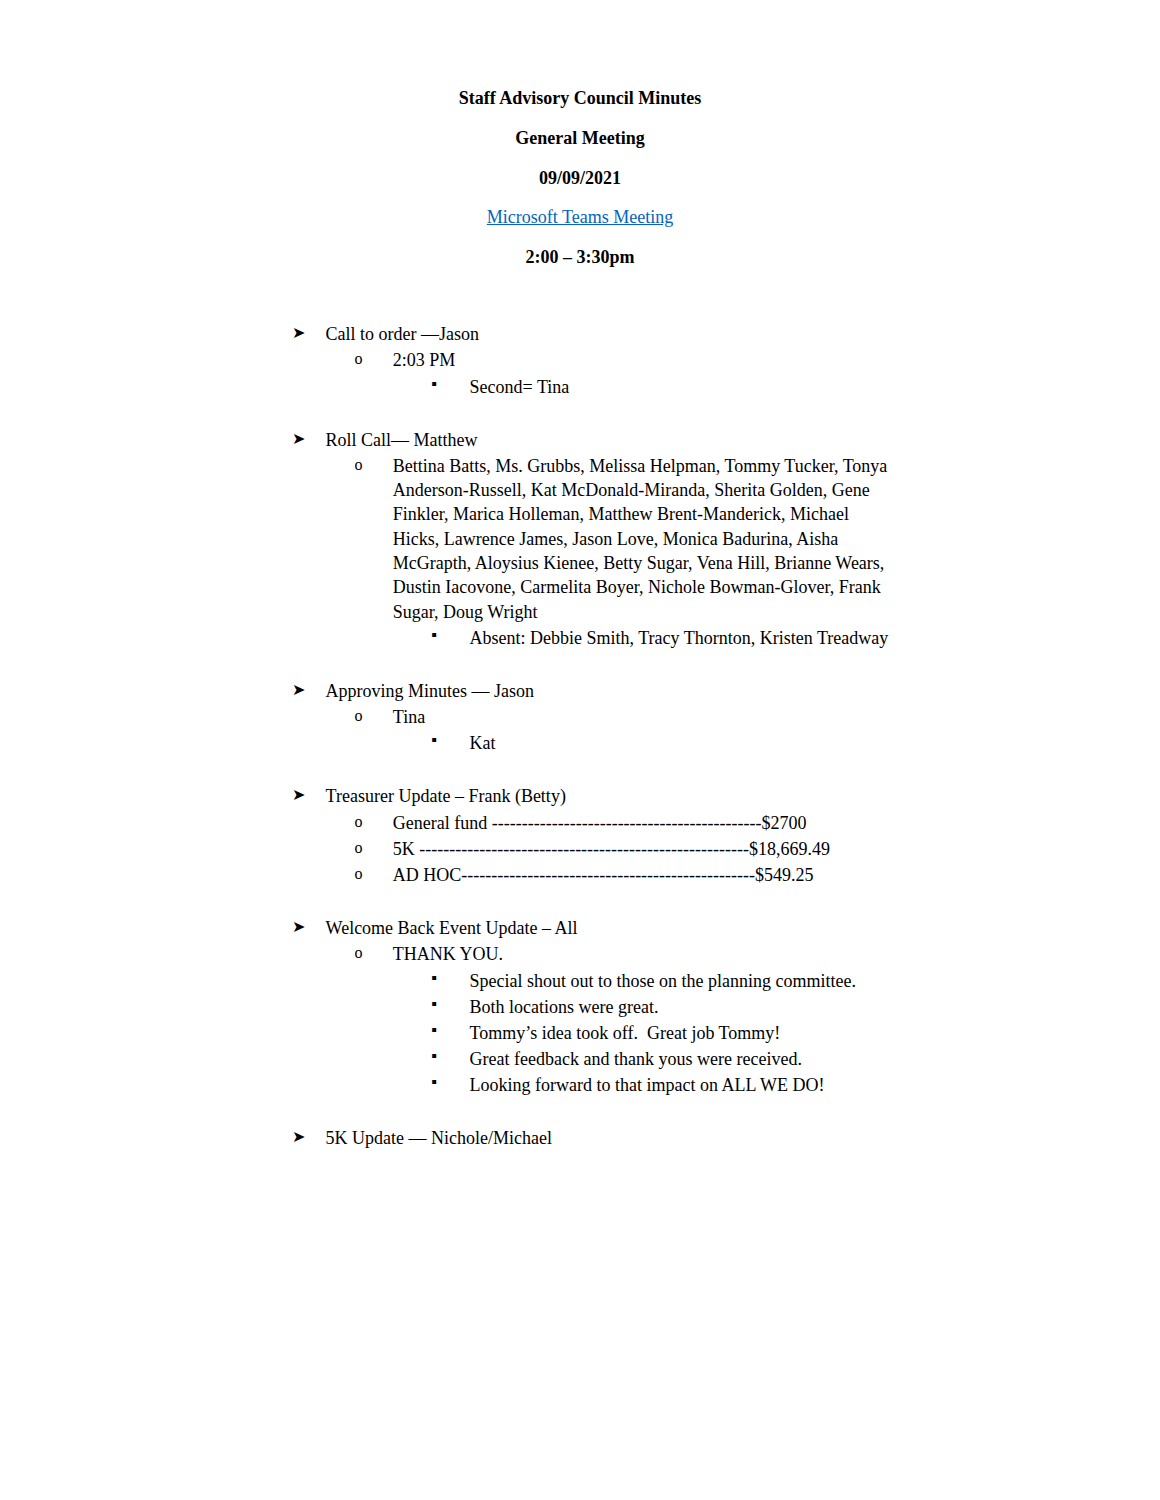Staff Advisory Council Minutes
General Meeting
09/09/2021
Microsoft Teams Meeting
2:00 – 3:30pm
Call to order —Jason
2:03 PM
Second= Tina
Roll Call— Matthew
Bettina Batts, Ms. Grubbs, Melissa Helpman, Tommy Tucker, Tonya Anderson-Russell, Kat McDonald-Miranda, Sherita Golden, Gene Finkler, Marica Holleman, Matthew Brent-Manderick, Michael Hicks, Lawrence James, Jason Love, Monica Badurina, Aisha McGrapth, Aloysius Kienee, Betty Sugar, Vena Hill, Brianne Wears, Dustin Iacovone, Carmelita Boyer, Nichole Bowman-Glover, Frank Sugar, Doug Wright
Absent: Debbie Smith, Tracy Thornton, Kristen Treadway
Approving Minutes — Jason
Tina
Kat
Treasurer Update – Frank (Betty)
General fund ---------------------------------------------$2700
5K -------------------------------------------------------$18,669.49
AD HOC-------------------------------------------------$549.25
Welcome Back Event Update – All
THANK YOU.
Special shout out to those on the planning committee.
Both locations were great.
Tommy’s idea took off. Great job Tommy!
Great feedback and thank yous were received.
Looking forward to that impact on ALL WE DO!
5K Update — Nichole/Michael